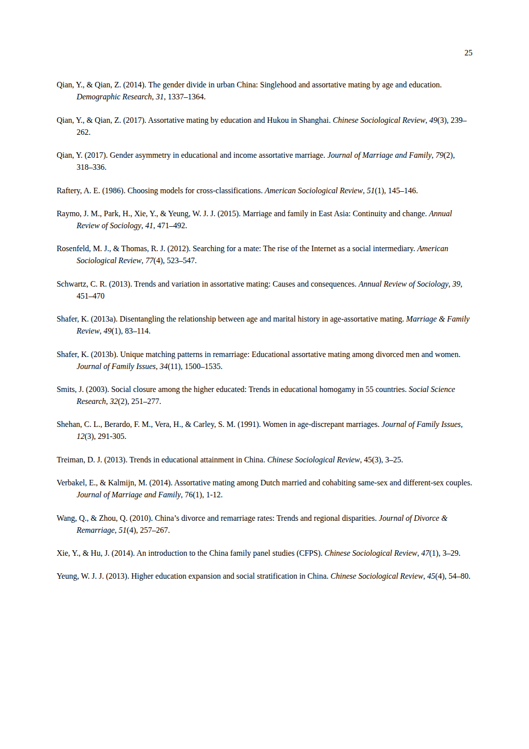25
Qian, Y., & Qian, Z. (2014). The gender divide in urban China: Singlehood and assortative mating by age and education. Demographic Research, 31, 1337–1364.
Qian, Y., & Qian, Z. (2017). Assortative mating by education and Hukou in Shanghai. Chinese Sociological Review, 49(3), 239–262.
Qian, Y. (2017). Gender asymmetry in educational and income assortative marriage. Journal of Marriage and Family, 79(2), 318–336.
Raftery, A. E. (1986). Choosing models for cross-classifications. American Sociological Review, 51(1), 145–146.
Raymo, J. M., Park, H., Xie, Y., & Yeung, W. J. J. (2015). Marriage and family in East Asia: Continuity and change. Annual Review of Sociology, 41, 471–492.
Rosenfeld, M. J., & Thomas, R. J. (2012). Searching for a mate: The rise of the Internet as a social intermediary. American Sociological Review, 77(4), 523–547.
Schwartz, C. R. (2013). Trends and variation in assortative mating: Causes and consequences. Annual Review of Sociology, 39, 451–470
Shafer, K. (2013a). Disentangling the relationship between age and marital history in age-assortative mating. Marriage & Family Review, 49(1), 83–114.
Shafer, K. (2013b). Unique matching patterns in remarriage: Educational assortative mating among divorced men and women. Journal of Family Issues, 34(11), 1500–1535.
Smits, J. (2003). Social closure among the higher educated: Trends in educational homogamy in 55 countries. Social Science Research, 32(2), 251–277.
Shehan, C. L., Berardo, F. M., Vera, H., & Carley, S. M. (1991). Women in age-discrepant marriages. Journal of Family Issues, 12(3), 291-305.
Treiman, D. J. (2013). Trends in educational attainment in China. Chinese Sociological Review, 45(3), 3–25.
Verbakel, E., & Kalmijn, M. (2014). Assortative mating among Dutch married and cohabiting same‐sex and different‐sex couples. Journal of Marriage and Family, 76(1), 1-12.
Wang, Q., & Zhou, Q. (2010). China’s divorce and remarriage rates: Trends and regional disparities. Journal of Divorce & Remarriage, 51(4), 257–267.
Xie, Y., & Hu, J. (2014). An introduction to the China family panel studies (CFPS). Chinese Sociological Review, 47(1), 3–29.
Yeung, W. J. J. (2013). Higher education expansion and social stratification in China. Chinese Sociological Review, 45(4), 54–80.